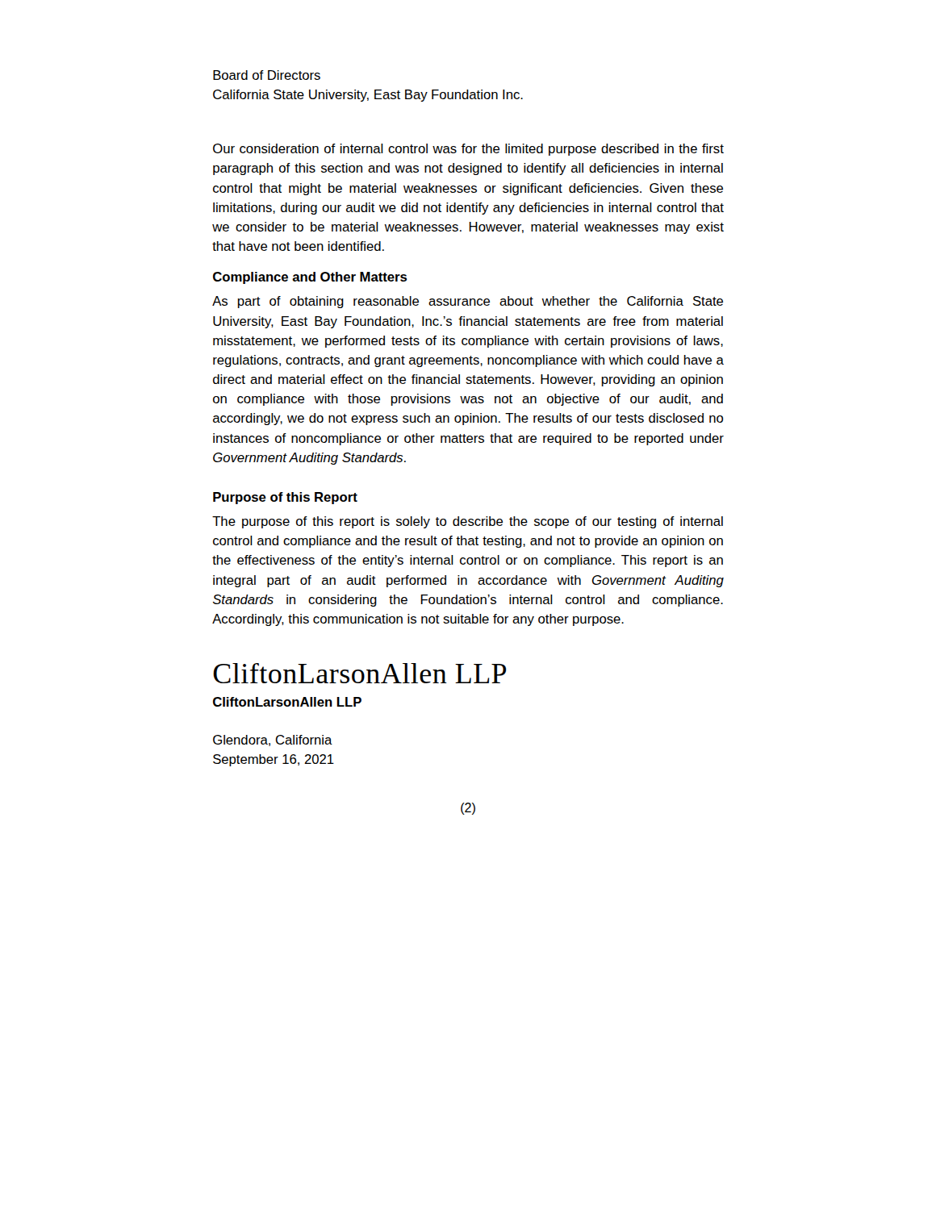Board of Directors
California State University, East Bay Foundation Inc.
Our consideration of internal control was for the limited purpose described in the first paragraph of this section and was not designed to identify all deficiencies in internal control that might be material weaknesses or significant deficiencies. Given these limitations, during our audit we did not identify any deficiencies in internal control that we consider to be material weaknesses. However, material weaknesses may exist that have not been identified.
Compliance and Other Matters
As part of obtaining reasonable assurance about whether the California State University, East Bay Foundation, Inc.’s financial statements are free from material misstatement, we performed tests of its compliance with certain provisions of laws, regulations, contracts, and grant agreements, noncompliance with which could have a direct and material effect on the financial statements. However, providing an opinion on compliance with those provisions was not an objective of our audit, and accordingly, we do not express such an opinion. The results of our tests disclosed no instances of noncompliance or other matters that are required to be reported under Government Auditing Standards.
Purpose of this Report
The purpose of this report is solely to describe the scope of our testing of internal control and compliance and the result of that testing, and not to provide an opinion on the effectiveness of the entity’s internal control or on compliance. This report is an integral part of an audit performed in accordance with Government Auditing Standards in considering the Foundation’s internal control and compliance. Accordingly, this communication is not suitable for any other purpose.
CliftonLarsonAllen LLP
CliftonLarsonAllen LLP
Glendora, California
September 16, 2021
(2)